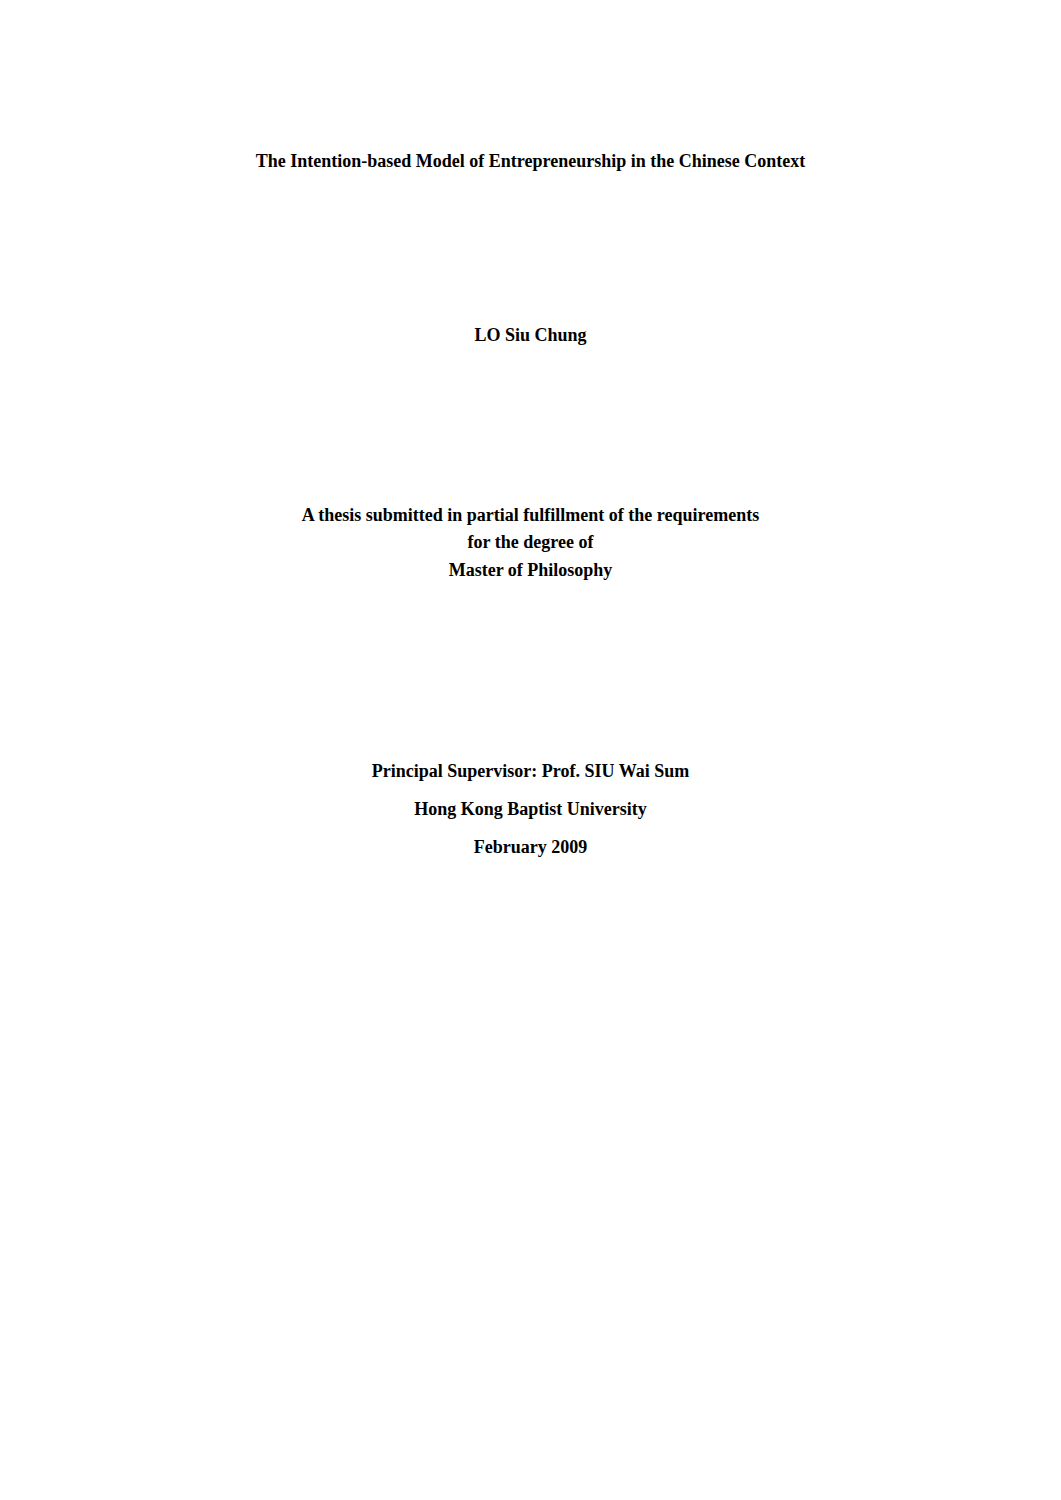The Intention-based Model of Entrepreneurship in the Chinese Context
LO Siu Chung
A thesis submitted in partial fulfillment of the requirements
for the degree of
Master of Philosophy
Principal Supervisor: Prof. SIU Wai Sum
Hong Kong Baptist University
February 2009